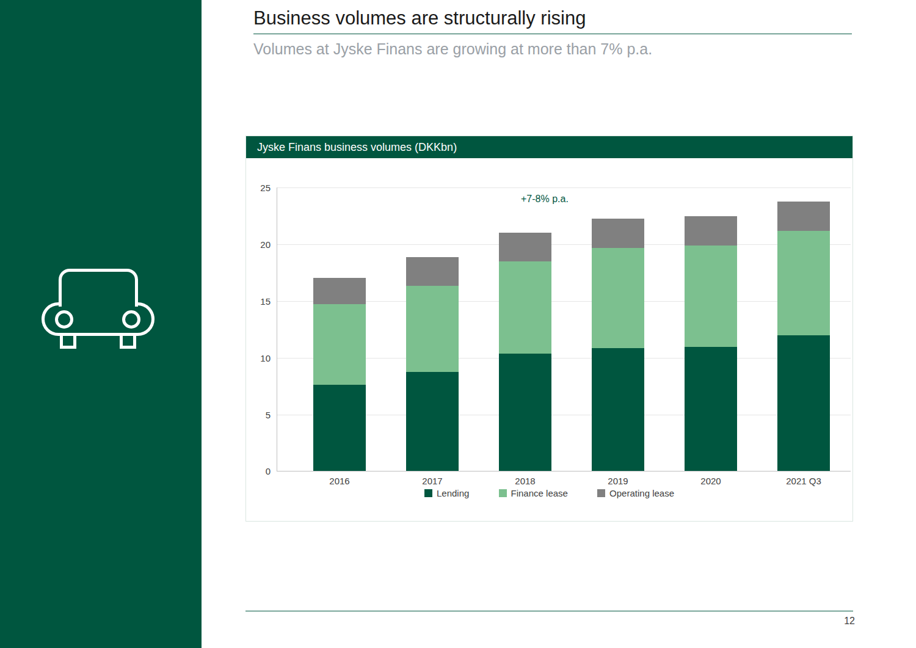Business volumes are structurally rising
Volumes at Jyske Finans are growing at more than 7% p.a.
Jyske Finans business volumes (DKKbn)
25
20
15
10
5
0
+7-8% p.a.
2016
2017
2018
2019
2020
2021 Q3
Lending Finance lease Operating lease
12